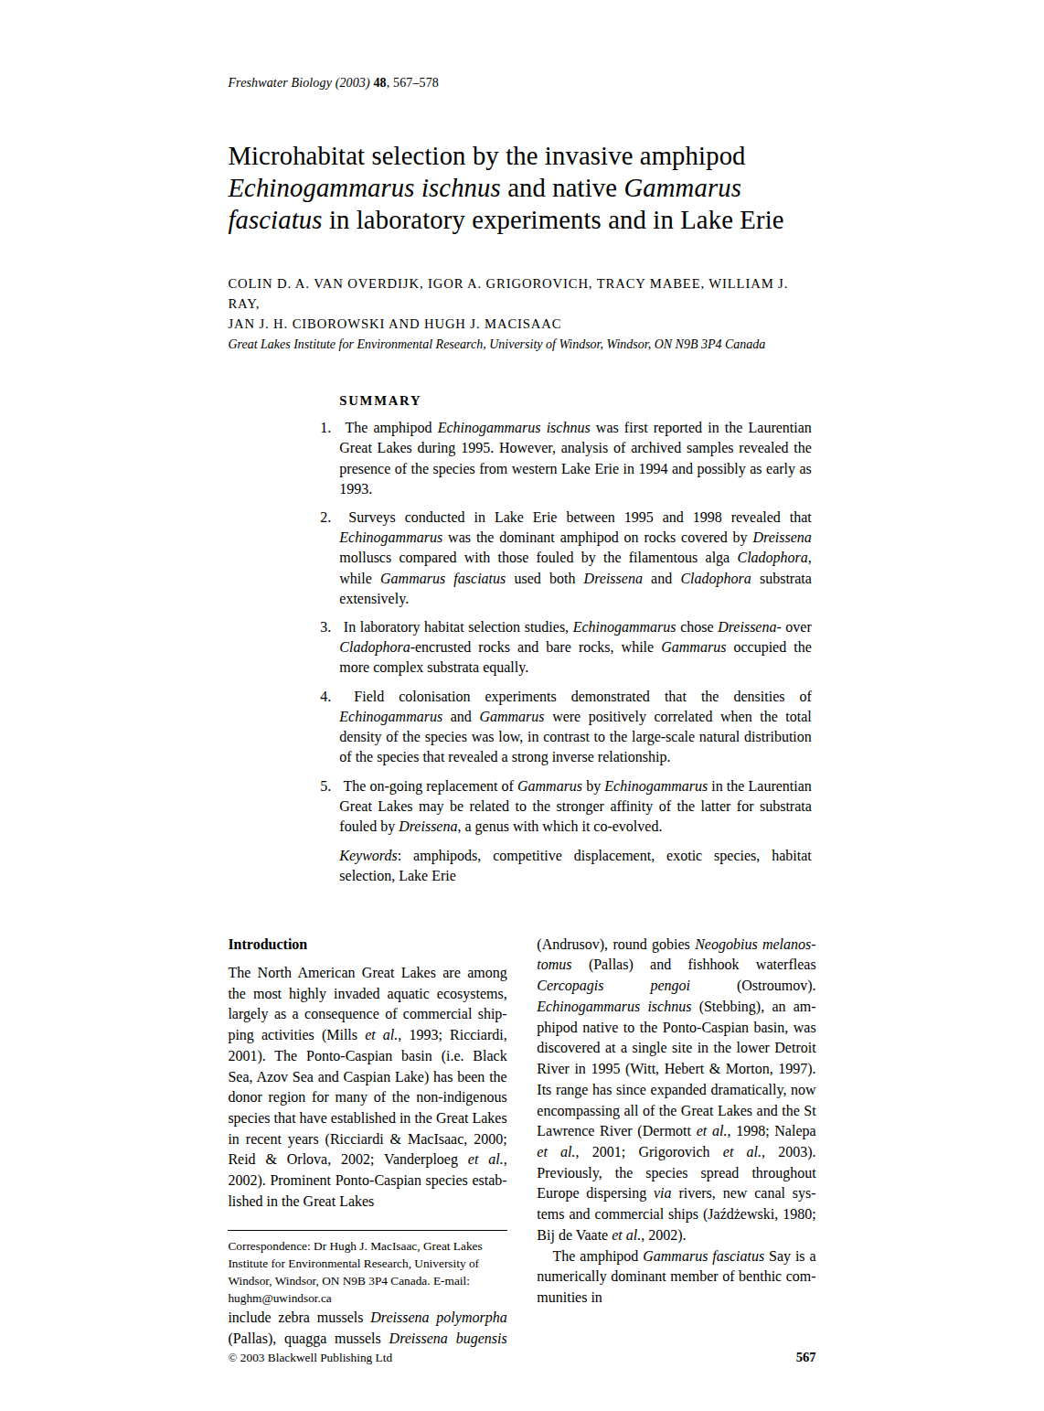Freshwater Biology (2003) 48, 567–578
Microhabitat selection by the invasive amphipod Echinogammarus ischnus and native Gammarus fasciatus in laboratory experiments and in Lake Erie
Colin D. A. van Overdijk, Igor A. Grigorovich, Tracy Mabee, William J. Ray,
Jan J. H. Ciborowski and Hugh J. MacIsaac
Great Lakes Institute for Environmental Research, University of Windsor, Windsor, ON N9B 3P4 Canada
Summary
1. The amphipod Echinogammarus ischnus was first reported in the Laurentian Great Lakes during 1995. However, analysis of archived samples revealed the presence of the species from western Lake Erie in 1994 and possibly as early as 1993.
2. Surveys conducted in Lake Erie between 1995 and 1998 revealed that Echinogammarus was the dominant amphipod on rocks covered by Dreissena molluscs compared with those fouled by the filamentous alga Cladophora, while Gammarus fasciatus used both Dreissena and Cladophora substrata extensively.
3. In laboratory habitat selection studies, Echinogammarus chose Dreissena- over Cladophora-encrusted rocks and bare rocks, while Gammarus occupied the more complex substrata equally.
4. Field colonisation experiments demonstrated that the densities of Echinogammarus and Gammarus were positively correlated when the total density of the species was low, in contrast to the large-scale natural distribution of the species that revealed a strong inverse relationship.
5. The on-going replacement of Gammarus by Echinogammarus in the Laurentian Great Lakes may be related to the stronger affinity of the latter for substrata fouled by Dreissena, a genus with which it co-evolved.
Keywords: amphipods, competitive displacement, exotic species, habitat selection, Lake Erie
Introduction
The North American Great Lakes are among the most highly invaded aquatic ecosystems, largely as a consequence of commercial shipping activities (Mills et al., 1993; Ricciardi, 2001). The Ponto-Caspian basin (i.e. Black Sea, Azov Sea and Caspian Lake) has been the donor region for many of the non-indigenous species that have established in the Great Lakes in recent years (Ricciardi & MacIsaac, 2000; Reid & Orlova, 2002; Vanderploeg et al., 2002). Prominent Ponto-Caspian species established in the Great Lakes
Correspondence: Dr Hugh J. MacIsaac, Great Lakes Institute for Environmental Research, University of Windsor, Windsor, ON N9B 3P4 Canada. E-mail: hughm@uwindsor.ca
include zebra mussels Dreissena polymorpha (Pallas), quagga mussels Dreissena bugensis (Andrusov), round gobies Neogobius melanostomus (Pallas) and fishhook waterfleas Cercopagis pengoi (Ostroumov). Echinogammarus ischnus (Stebbing), an amphipod native to the Ponto-Caspian basin, was discovered at a single site in the lower Detroit River in 1995 (Witt, Hebert & Morton, 1997). Its range has since expanded dramatically, now encompassing all of the Great Lakes and the St Lawrence River (Dermott et al., 1998; Nalepa et al., 2001; Grigorovich et al., 2003). Previously, the species spread throughout Europe dispersing via rivers, new canal systems and commercial ships (Jaźdżewski, 1980; Bij de Vaate et al., 2002).
The amphipod Gammarus fasciatus Say is a numerically dominant member of benthic communities in
© 2003 Blackwell Publishing Ltd 567